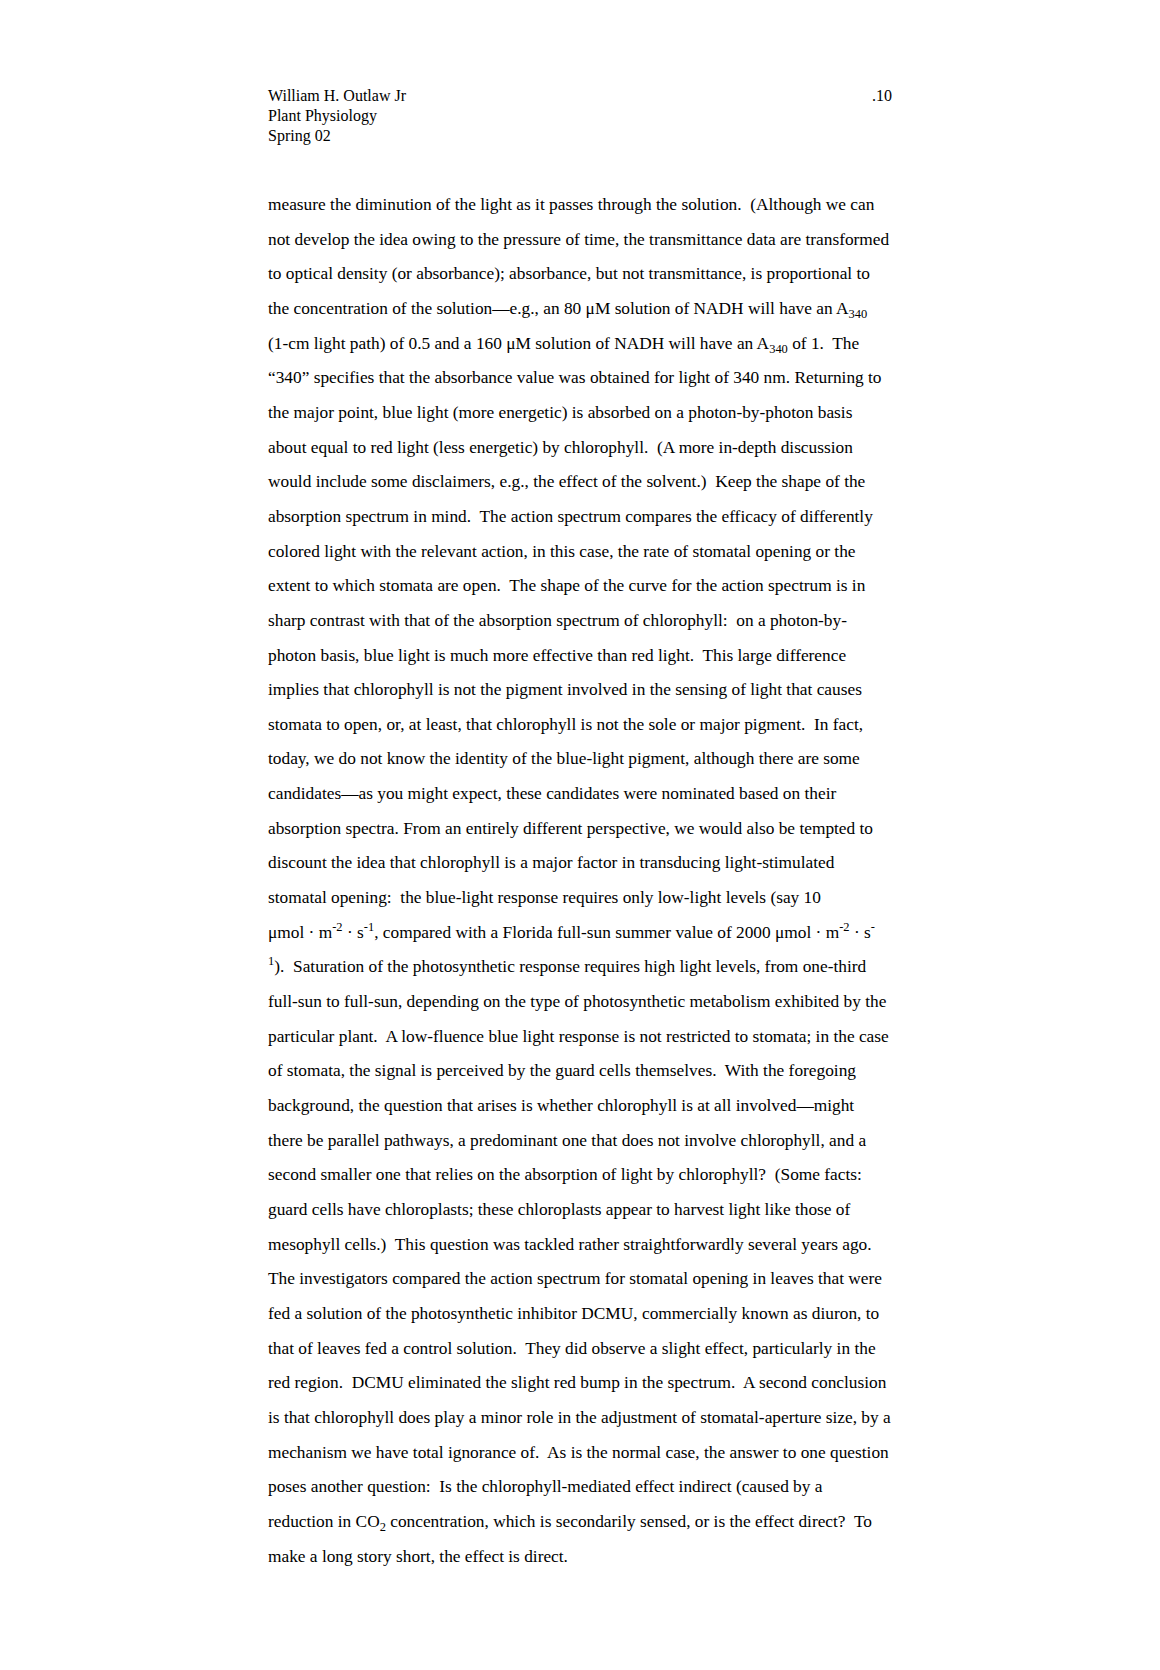William H. Outlaw Jr
Plant Physiology
Spring 02
.10
measure the diminution of the light as it passes through the solution. (Although we can not develop the idea owing to the pressure of time, the transmittance data are transformed to optical density (or absorbance); absorbance, but not transmittance, is proportional to the concentration of the solution—e.g., an 80 μM solution of NADH will have an A340 (1-cm light path) of 0.5 and a 160 μM solution of NADH will have an A340 of 1. The “340” specifies that the absorbance value was obtained for light of 340 nm. Returning to the major point, blue light (more energetic) is absorbed on a photon-by-photon basis about equal to red light (less energetic) by chlorophyll. (A more in-depth discussion would include some disclaimers, e.g., the effect of the solvent.) Keep the shape of the absorption spectrum in mind. The action spectrum compares the efficacy of differently colored light with the relevant action, in this case, the rate of stomatal opening or the extent to which stomata are open. The shape of the curve for the action spectrum is in sharp contrast with that of the absorption spectrum of chlorophyll: on a photon-by-photon basis, blue light is much more effective than red light. This large difference implies that chlorophyll is not the pigment involved in the sensing of light that causes stomata to open, or, at least, that chlorophyll is not the sole or major pigment. In fact, today, we do not know the identity of the blue-light pigment, although there are some candidates—as you might expect, these candidates were nominated based on their absorption spectra. From an entirely different perspective, we would also be tempted to discount the idea that chlorophyll is a major factor in transducing light-stimulated stomatal opening: the blue-light response requires only low-light levels (say 10 μmol · m-2 · s-1, compared with a Florida full-sun summer value of 2000 μmol · m-2 · s-1). Saturation of the photosynthetic response requires high light levels, from one-third full-sun to full-sun, depending on the type of photosynthetic metabolism exhibited by the particular plant. A low-fluence blue light response is not restricted to stomata; in the case of stomata, the signal is perceived by the guard cells themselves. With the foregoing background, the question that arises is whether chlorophyll is at all involved—might there be parallel pathways, a predominant one that does not involve chlorophyll, and a second smaller one that relies on the absorption of light by chlorophyll? (Some facts: guard cells have chloroplasts; these chloroplasts appear to harvest light like those of mesophyll cells.) This question was tackled rather straightforwardly several years ago. The investigators compared the action spectrum for stomatal opening in leaves that were fed a solution of the photosynthetic inhibitor DCMU, commercially known as diuron, to that of leaves fed a control solution. They did observe a slight effect, particularly in the red region. DCMU eliminated the slight red bump in the spectrum. A second conclusion is that chlorophyll does play a minor role in the adjustment of stomatal-aperture size, by a mechanism we have total ignorance of. As is the normal case, the answer to one question poses another question: Is the chlorophyll-mediated effect indirect (caused by a reduction in CO2 concentration, which is secondarily sensed, or is the effect direct? To make a long story short, the effect is direct.